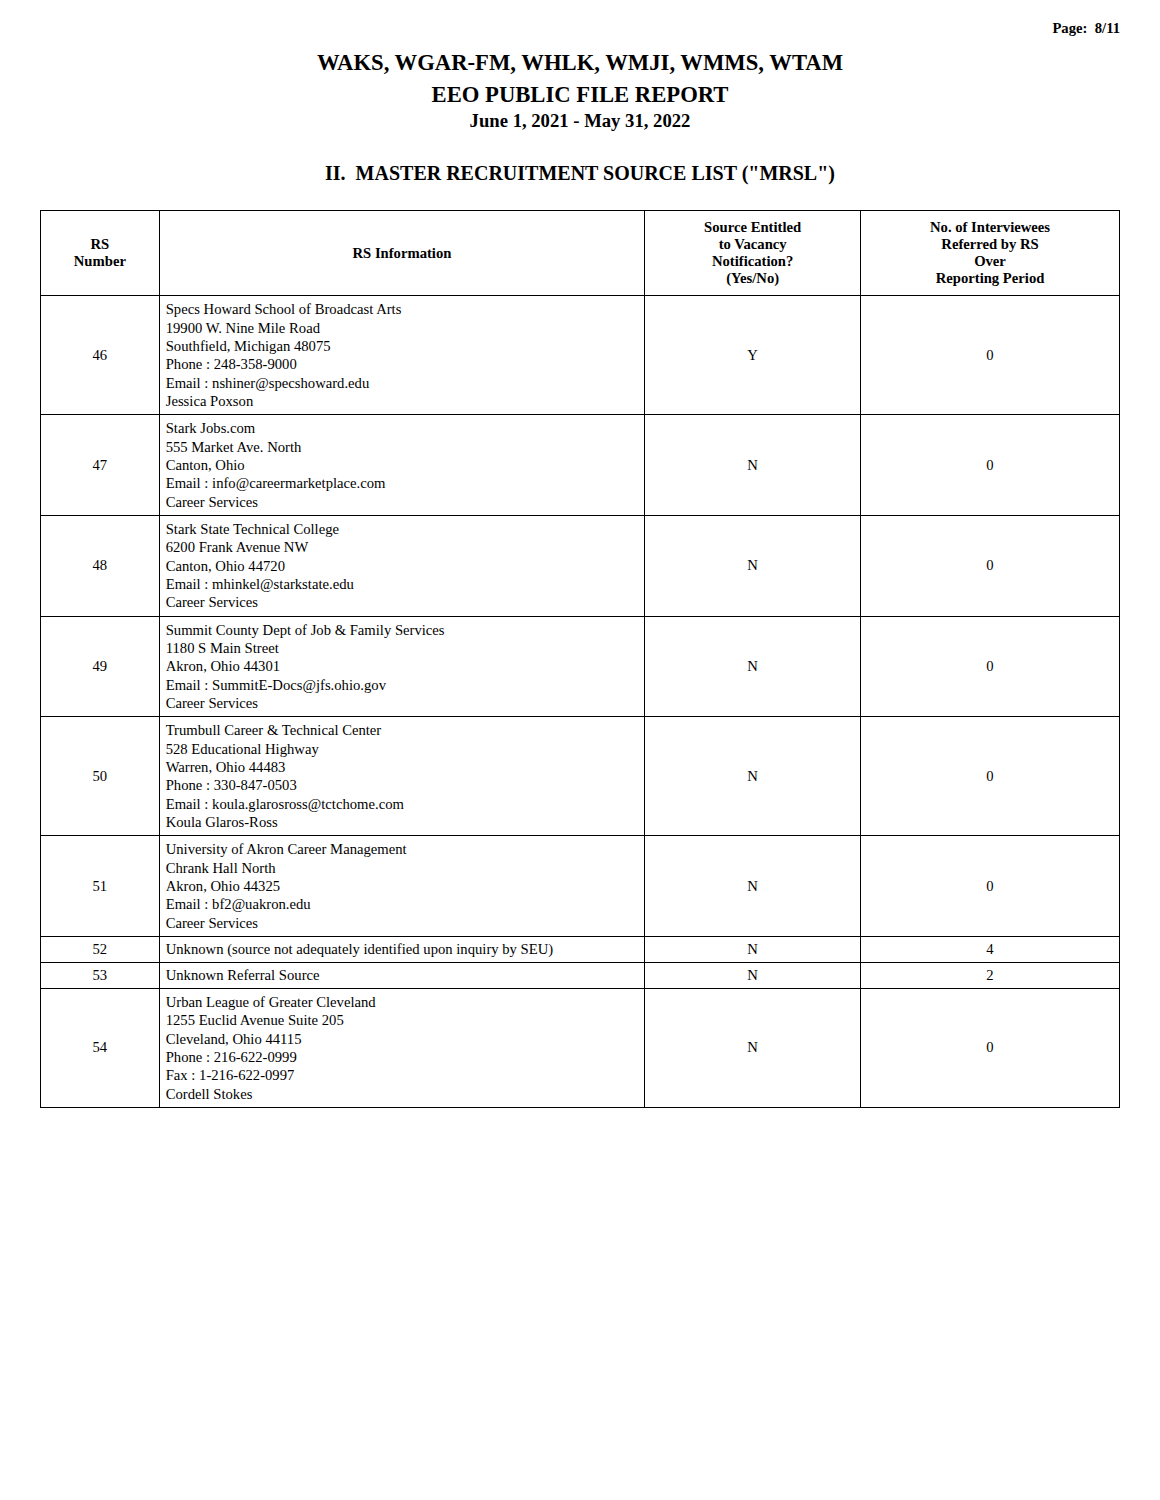Page: 8/11
WAKS, WGAR-FM, WHLK, WMJI, WMMS, WTAM
EEO PUBLIC FILE REPORT
June 1, 2021 - May 31, 2022
II. MASTER RECRUITMENT SOURCE LIST ("MRSL")
| RS Number | RS Information | Source Entitled to Vacancy Notification? (Yes/No) | No. of Interviewees Referred by RS Over Reporting Period |
| --- | --- | --- | --- |
| 46 | Specs Howard School of Broadcast Arts 19900 W. Nine Mile Road Southfield, Michigan 48075 Phone : 248-358-9000 Email : nshiner@specshoward.edu Jessica Poxson | Y | 0 |
| 47 | Stark Jobs.com 555 Market Ave. North Canton, Ohio Email : info@careermarketplace.com Career Services | N | 0 |
| 48 | Stark State Technical College 6200 Frank Avenue NW Canton, Ohio 44720 Email : mhinkel@starkstate.edu Career Services | N | 0 |
| 49 | Summit County Dept of Job & Family Services 1180 S Main Street Akron, Ohio 44301 Email : SummitE-Docs@jfs.ohio.gov Career Services | N | 0 |
| 50 | Trumbull Career & Technical Center 528 Educational Highway Warren, Ohio 44483 Phone : 330-847-0503 Email : koula.glarosross@tctchome.com Koula Glaros-Ross | N | 0 |
| 51 | University of Akron Career Management Chrank Hall North Akron, Ohio 44325 Email : bf2@uakron.edu Career Services | N | 0 |
| 52 | Unknown (source not adequately identified upon inquiry by SEU) | N | 4 |
| 53 | Unknown Referral Source | N | 2 |
| 54 | Urban League of Greater Cleveland 1255 Euclid Avenue Suite 205 Cleveland, Ohio 44115 Phone : 216-622-0999 Fax : 1-216-622-0997 Cordell Stokes | N | 0 |